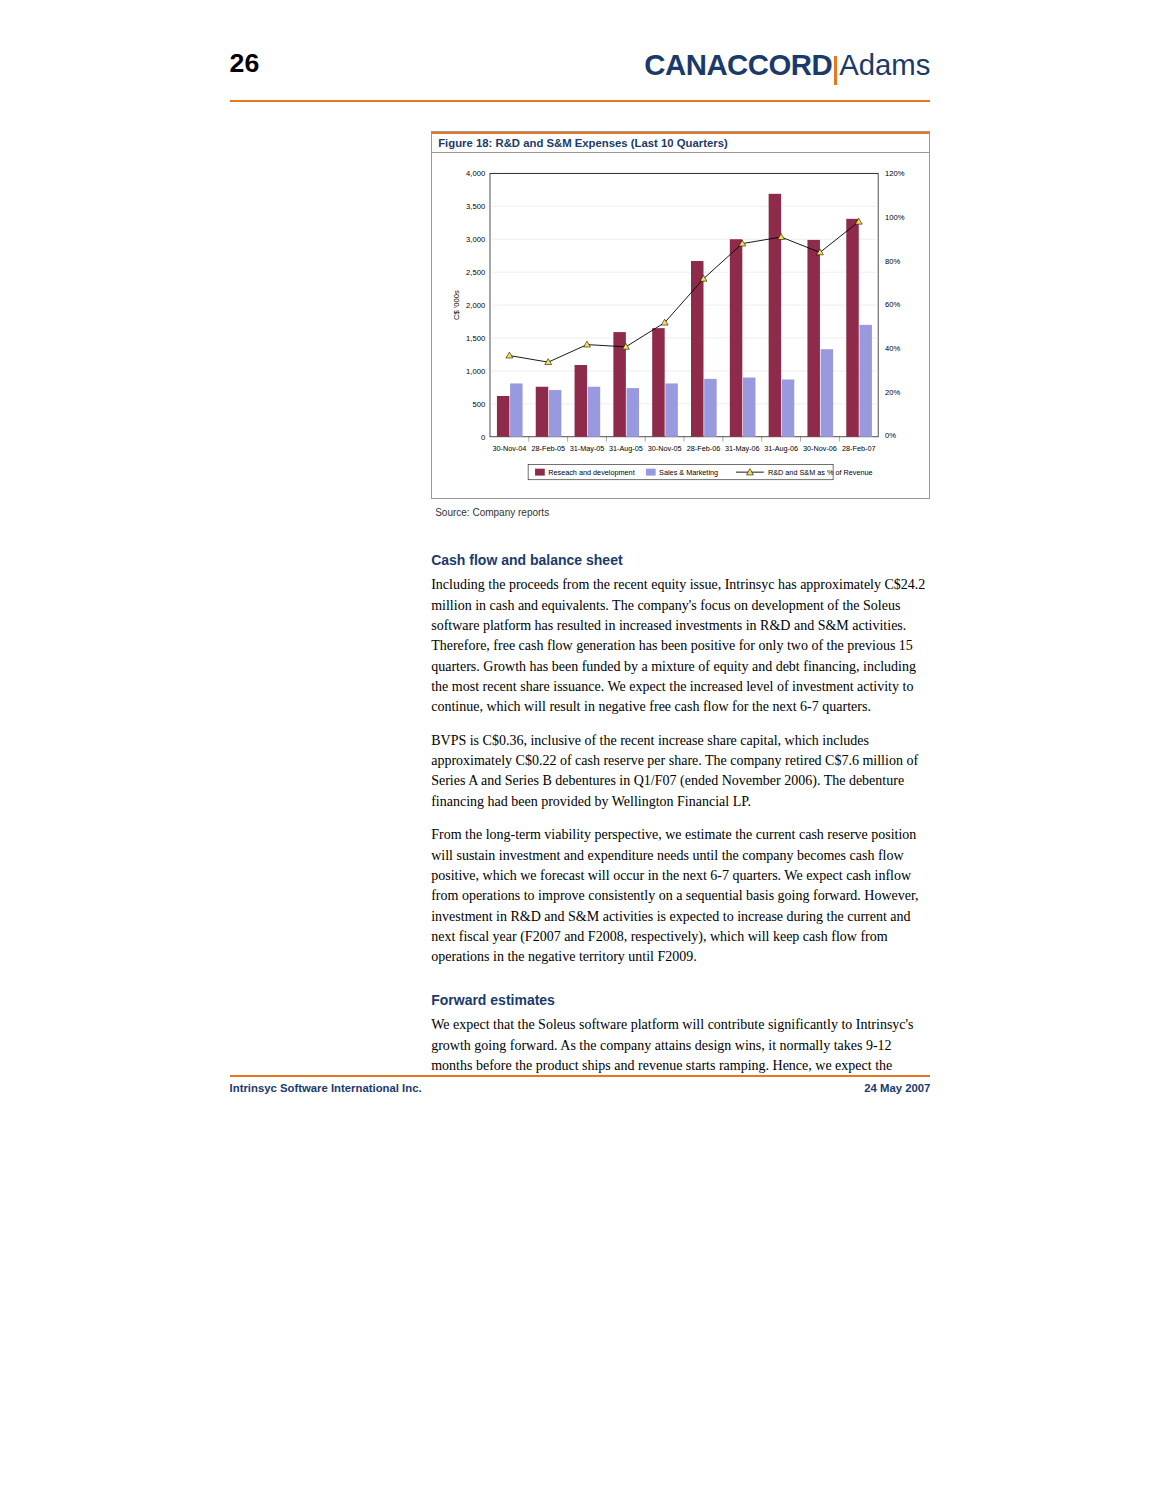26
CANACCORD Adams
Figure 18: R&D and S&M Expenses (Last 10 Quarters)
4,000 3,500 3,000 2,500 2,000 1,500 1,000 500 0 120% 100% 80% 60% 40% 20% 0% C$ '000s 30-Nov-04 28-Feb-05 31-May-05 31-Aug-05 30-Nov-05 28-Feb-06 31-May-06 31-Aug-06 30-Nov-06 28-Feb-07 Reseach and development Sales & Marketing R&D and S&M as % of Revenue
Source: Company reports
Cash flow and balance sheet
Including the proceeds from the recent equity issue, Intrinsyc has approximately C$24.2 million in cash and equivalents. The company's focus on development of the Soleus software platform has resulted in increased investments in R&D and S&M activities. Therefore, free cash flow generation has been positive for only two of the previous 15 quarters. Growth has been funded by a mixture of equity and debt financing, including the most recent share issuance. We expect the increased level of investment activity to continue, which will result in negative free cash flow for the next 6-7 quarters.
BVPS is C$0.36, inclusive of the recent increase share capital, which includes approximately C$0.22 of cash reserve per share. The company retired C$7.6 million of Series A and Series B debentures in Q1/F07 (ended November 2006). The debenture financing had been provided by Wellington Financial LP.
From the long-term viability perspective, we estimate the current cash reserve position will sustain investment and expenditure needs until the company becomes cash flow positive, which we forecast will occur in the next 6-7 quarters. We expect cash inflow from operations to improve consistently on a sequential basis going forward. However, investment in R&D and S&M activities is expected to increase during the current and next fiscal year (F2007 and F2008, respectively), which will keep cash flow from operations in the negative territory until F2009.
Forward estimates
We expect that the Soleus software platform will contribute significantly to Intrinsyc's growth going forward. As the company attains design wins, it normally takes 9-12 months before the product ships and revenue starts ramping. Hence, we expect the
Intrinsyc Software International Inc.
24 May 2007